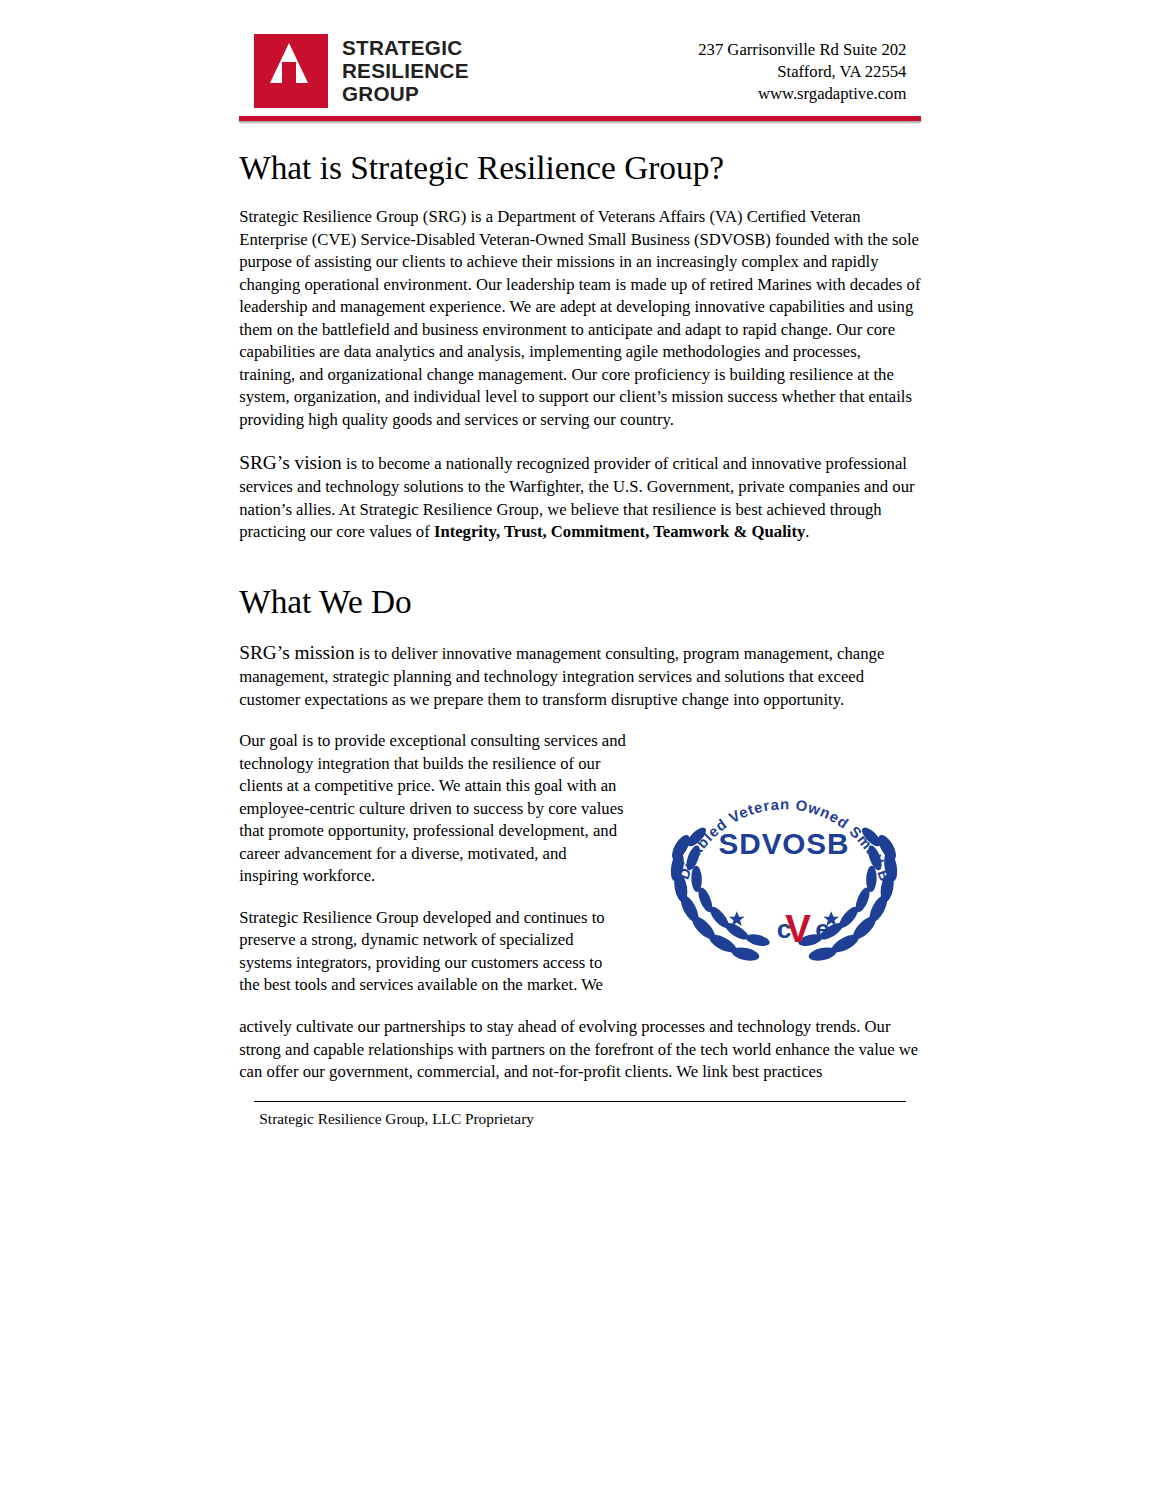STRATEGIC
RESILIENCE
GROUP
237 Garrisonville Rd Suite 202
Stafford, VA 22554
www.srgadaptive.com
What is Strategic Resilience Group?
Strategic Resilience Group (SRG) is a Department of Veterans Affairs (VA) Certified Veteran Enterprise (CVE) Service-Disabled Veteran-Owned Small Business (SDVOSB) founded with the sole purpose of assisting our clients to achieve their missions in an increasingly complex and rapidly changing operational environment. Our leadership team is made up of retired Marines with decades of leadership and management experience. We are adept at developing innovative capabilities and using them on the battlefield and business environment to anticipate and adapt to rapid change. Our core capabilities are data analytics and analysis, implementing agile methodologies and processes, training, and organizational change management. Our core proficiency is building resilience at the system, organization, and individual level to support our client’s mission success whether that entails providing high quality goods and services or serving our country.
SRG’s vision is to become a nationally recognized provider of critical and innovative professional services and technology solutions to the Warfighter, the U.S. Government, private companies and our nation’s allies. At Strategic Resilience Group, we believe that resilience is best achieved through practicing our core values of Integrity, Trust, Commitment, Teamwork & Quality.
What We Do
SRG’s mission is to deliver innovative management consulting, program management, change management, strategic planning and technology integration services and solutions that exceed customer expectations as we prepare them to transform disruptive change into opportunity.
Service Disabled Veteran Owned Small Business SDVOSB c V e
Our goal is to provide exceptional consulting services and technology integration that builds the resilience of our clients at a competitive price. We attain this goal with an employee-centric culture driven to success by core values that promote opportunity, professional development, and career advancement for a diverse, motivated, and inspiring workforce.
Strategic Resilience Group developed and continues to preserve a strong, dynamic network of specialized systems integrators, providing our customers access to the best tools and services available on the market. We
actively cultivate our partnerships to stay ahead of evolving processes and technology trends. Our strong and capable relationships with partners on the forefront of the tech world enhance the value we can offer our government, commercial, and not-for-profit clients. We link best practices
Strategic Resilience Group, LLC Proprietary